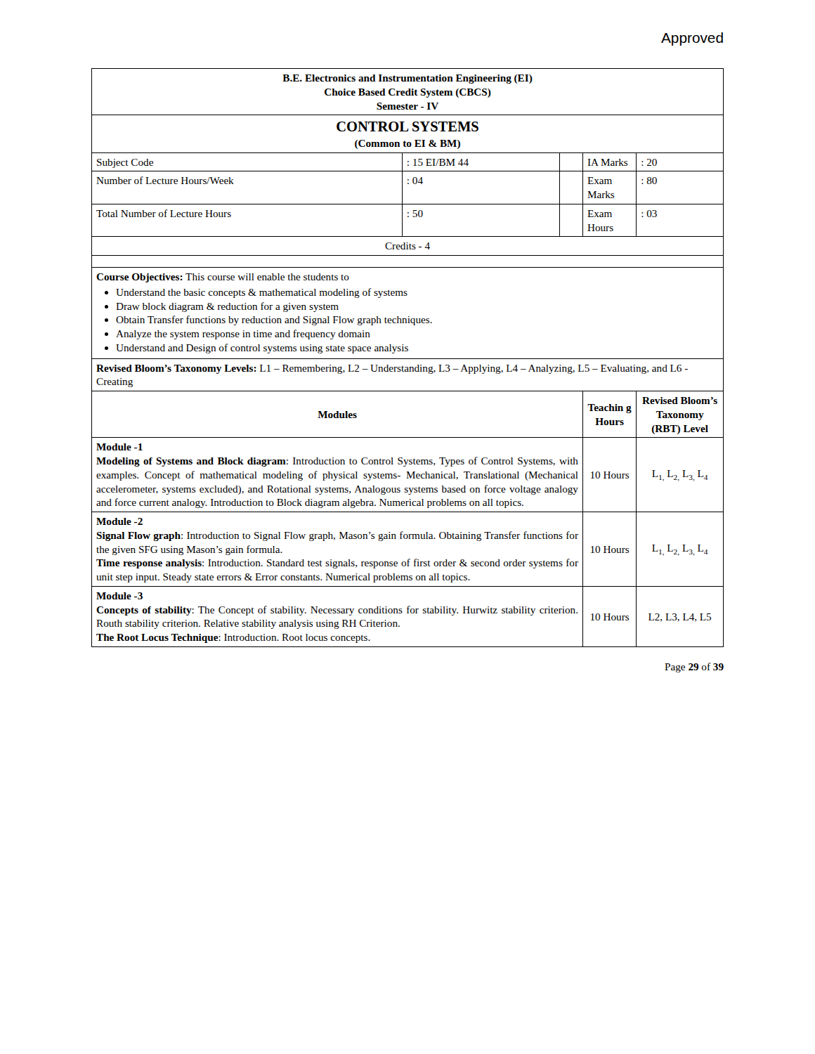Approved
| B.E. Electronics and Instrumentation Engineering (EI) Choice Based Credit System (CBCS) Semester - IV |
| CONTROL SYSTEMS (Common to EI & BM) |
| Subject Code | : 15 EI/BM 44 | | IA Marks | : 20 |
| Number of Lecture Hours/Week | : 04 | | Exam Marks | : 80 |
| Total Number of Lecture Hours | : 50 | | Exam Hours | : 03 |
| Credits - 4 |
| Course Objectives: This course will enable the students to Understand the basic concepts & mathematical modeling of systems Draw block diagram & reduction for a given system Obtain Transfer functions by reduction and Signal Flow graph techniques. Analyze the system response in time and frequency domain Understand and Design of control systems using state space analysis |
| Revised Bloom’s Taxonomy Levels: L1 – Remembering, L2 – Understanding, L3 – Applying, L4 – Analyzing, L5 – Evaluating, and L6 - Creating |
| Modules | Teachin g Hours | Revised Bloom’s Taxonomy (RBT) Level |
| Module -1 Modeling of Systems and Block diagram : Introduction to Control Systems, Types of Control Systems, with examples. Concept of mathematical modeling of physical systems- Mechanical, Translational (Mechanical accelerometer, systems excluded), and Rotational systems, Analogous systems based on force voltage analogy and force current analogy. Introduction to Block diagram algebra. Numerical problems on all topics. | 10 Hours | L 1, L 2, L 3, L 4 |
| Module -2 Signal Flow graph : Introduction to Signal Flow graph, Mason’s gain formula. Obtaining Transfer functions for the given SFG using Mason’s gain formula. Time response analysis : Introduction. Standard test signals, response of first order & second order systems for unit step input. Steady state errors & Error constants. Numerical problems on all topics. | 10 Hours | L 1, L 2, L 3, L 4 |
| Module -3 Concepts of stability : The Concept of stability. Necessary conditions for stability. Hurwitz stability criterion. Routh stability criterion. Relative stability analysis using RH Criterion. The Root Locus Technique : Introduction. Root locus concepts. | 10 Hours | L2, L3, L4, L5 |
Page 29 of 39